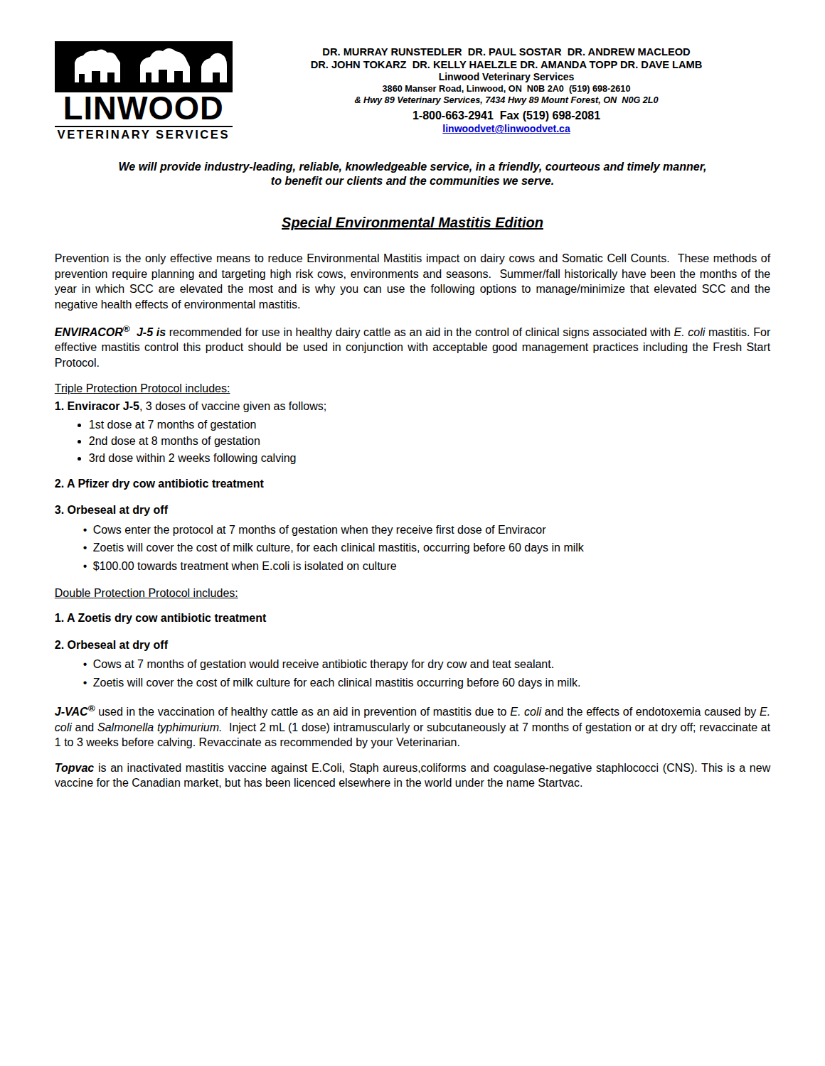LINWOOD
VETERINARY SERVICES
DR. MURRAY RUNSTEDLER DR. PAUL SOSTAR DR. ANDREW MACLEOD
DR. JOHN TOKARZ DR. KELLY HAELZLE DR. AMANDA TOPP DR. DAVE LAMB
Linwood Veterinary Services
3860 Manser Road, Linwood, ON N0B 2A0 (519) 698-2610
& Hwy 89 Veterinary Services, 7434 Hwy 89 Mount Forest, ON N0G 2L0
1-800-663-2941 Fax (519) 698-2081
linwoodvet@linwoodvet.ca
We will provide industry-leading, reliable, knowledgeable service, in a friendly, courteous and timely manner,
to benefit our clients and the communities we serve.
Special Environmental Mastitis Edition
Prevention is the only effective means to reduce Environmental Mastitis impact on dairy cows and Somatic Cell Counts. These methods of prevention require planning and targeting high risk cows, environments and seasons. Summer/fall historically have been the months of the year in which SCC are elevated the most and is why you can use the following options to manage/minimize that elevated SCC and the negative health effects of environmental mastitis.
ENVIRACOR® J-5 is recommended for use in healthy dairy cattle as an aid in the control of clinical signs associated with E. coli mastitis. For effective mastitis control this product should be used in conjunction with acceptable good management practices including the Fresh Start Protocol.
Triple Protection Protocol includes:
1. Enviracor J-5, 3 doses of vaccine given as follows;
1st dose at 7 months of gestation
2nd dose at 8 months of gestation
3rd dose within 2 weeks following calving
2. A Pfizer dry cow antibiotic treatment
3. Orbeseal at dry off
Cows enter the protocol at 7 months of gestation when they receive first dose of Enviracor
Zoetis will cover the cost of milk culture, for each clinical mastitis, occurring before 60 days in milk
$100.00 towards treatment when E.coli is isolated on culture
Double Protection Protocol includes:
1. A Zoetis dry cow antibiotic treatment
2. Orbeseal at dry off
Cows at 7 months of gestation would receive antibiotic therapy for dry cow and teat sealant.
Zoetis will cover the cost of milk culture for each clinical mastitis occurring before 60 days in milk.
J-VAC® used in the vaccination of healthy cattle as an aid in prevention of mastitis due to E. coli and the effects of endotoxemia caused by E. coli and Salmonella typhimurium. Inject 2 mL (1 dose) intramuscularly or subcutaneously at 7 months of gestation or at dry off; revaccinate at 1 to 3 weeks before calving. Revaccinate as recommended by your Veterinarian.
Topvac is an inactivated mastitis vaccine against E.Coli, Staph aureus,coliforms and coagulase-negative staphlococci (CNS). This is a new vaccine for the Canadian market, but has been licenced elsewhere in the world under the name Startvac.